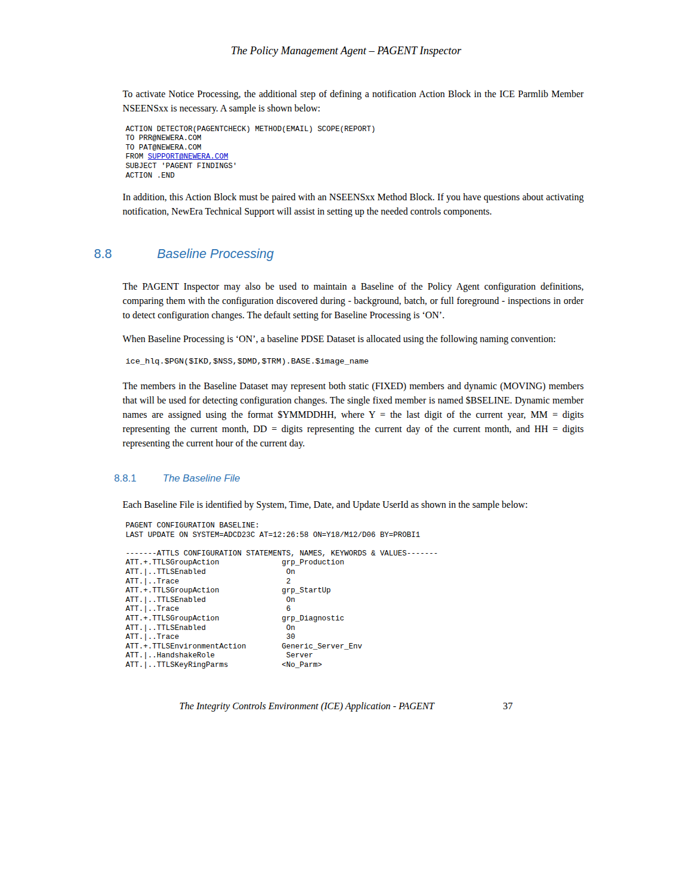The Policy Management Agent – PAGENT Inspector
To activate Notice Processing, the additional step of defining a notification Action Block in the ICE Parmlib Member NSEENSxx is necessary. A sample is shown below:
ACTION DETECTOR(PAGENTCHECK) METHOD(EMAIL) SCOPE(REPORT)
TO PRR@NEWERA.COM
TO PAT@NEWERA.COM
FROM SUPPORT@NEWERA.COM
SUBJECT 'PAGENT FINDINGS'
ACTION .END
In addition, this Action Block must be paired with an NSEENSxx Method Block. If you have questions about activating notification, NewEra Technical Support will assist in setting up the needed controls components.
8.8 Baseline Processing
The PAGENT Inspector may also be used to maintain a Baseline of the Policy Agent configuration definitions, comparing them with the configuration discovered during - background, batch, or full foreground - inspections in order to detect configuration changes. The default setting for Baseline Processing is ‘ON’.
When Baseline Processing is ‘ON’, a baseline PDSE Dataset is allocated using the following naming convention:
ice_hlq.$PGN($IKD,$NSS,$DMD,$TRM).BASE.$image_name
The members in the Baseline Dataset may represent both static (FIXED) members and dynamic (MOVING) members that will be used for detecting configuration changes. The single fixed member is named $BSELINE. Dynamic member names are assigned using the format $YMMDDHH, where Y = the last digit of the current year, MM = digits representing the current month, DD = digits representing the current day of the current month, and HH = digits representing the current hour of the current day.
8.8.1 The Baseline File
Each Baseline File is identified by System, Time, Date, and Update UserId as shown in the sample below:
PAGENT CONFIGURATION BASELINE:
LAST UPDATE ON SYSTEM=ADCD23C AT=12:26:58 ON=Y18/M12/D06 BY=PROBI1

-------ATTLS CONFIGURATION STATEMENTS, NAMES, KEYWORDS & VALUES-------
ATT.+.TTLSGroupAction              grp_Production
ATT.|..TTLSEnabled                  On
ATT.|..Trace                        2
ATT.+.TTLSGroupAction              grp_StartUp
ATT.|..TTLSEnabled                  On
ATT.|..Trace                        6
ATT.+.TTLSGroupAction              grp_Diagnostic
ATT.|..TTLSEnabled                  On
ATT.|..Trace                        30
ATT.+.TTLSEnvironmentAction        Generic_Server_Env
ATT.|..HandshakeRole                Server
ATT.|..TTLSKeyRingParms            <No_Parm>
The Integrity Controls Environment (ICE) Application - PAGENT 37